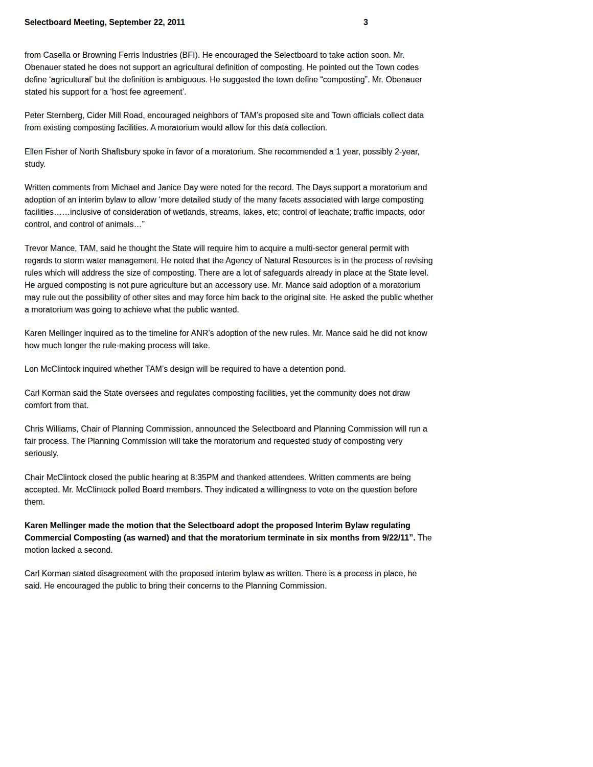Selectboard Meeting, September 22, 2011 3
from Casella or Browning Ferris Industries (BFI). He encouraged the Selectboard to take action soon. Mr. Obenauer stated he does not support an agricultural definition of composting. He pointed out the Town codes define ‘agricultural’ but the definition is ambiguous. He suggested the town define “composting”. Mr. Obenauer stated his support for a ‘host fee agreement’.
Peter Sternberg, Cider Mill Road, encouraged neighbors of TAM’s proposed site and Town officials collect data from existing composting facilities. A moratorium would allow for this data collection.
Ellen Fisher of North Shaftsbury spoke in favor of a moratorium. She recommended a 1 year, possibly 2-year, study.
Written comments from Michael and Janice Day were noted for the record. The Days support a moratorium and adoption of an interim bylaw to allow ‘more detailed study of the many facets associated with large composting facilities……inclusive of consideration of wetlands, streams, lakes, etc; control of leachate; traffic impacts, odor control, and control of animals…”
Trevor Mance, TAM, said he thought the State will require him to acquire a multi-sector general permit with regards to storm water management. He noted that the Agency of Natural Resources is in the process of revising rules which will address the size of composting. There are a lot of safeguards already in place at the State level. He argued composting is not pure agriculture but an accessory use. Mr. Mance said adoption of a moratorium may rule out the possibility of other sites and may force him back to the original site. He asked the public whether a moratorium was going to achieve what the public wanted.
Karen Mellinger inquired as to the timeline for ANR’s adoption of the new rules. Mr. Mance said he did not know how much longer the rule-making process will take.
Lon McClintock inquired whether TAM’s design will be required to have a detention pond.
Carl Korman said the State oversees and regulates composting facilities, yet the community does not draw comfort from that.
Chris Williams, Chair of Planning Commission, announced the Selectboard and Planning Commission will run a fair process. The Planning Commission will take the moratorium and requested study of composting very seriously.
Chair McClintock closed the public hearing at 8:35PM and thanked attendees. Written comments are being accepted. Mr. McClintock polled Board members. They indicated a willingness to vote on the question before them.
Karen Mellinger made the motion that the Selectboard adopt the proposed Interim Bylaw regulating Commercial Composting (as warned) and that the moratorium terminate in six months from 9/22/11”. The motion lacked a second.
Carl Korman stated disagreement with the proposed interim bylaw as written. There is a process in place, he said. He encouraged the public to bring their concerns to the Planning Commission.